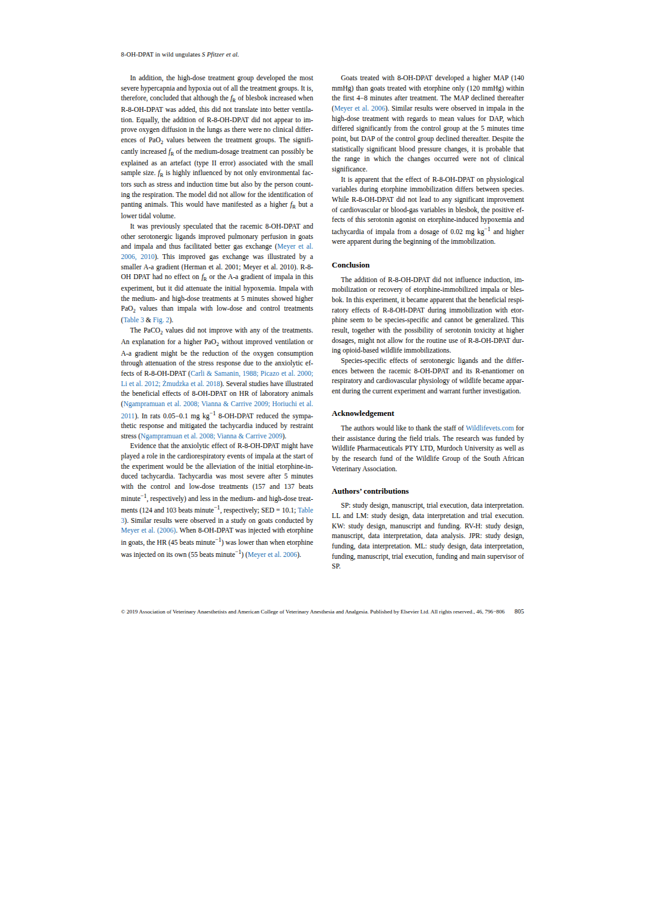8-OH-DPAT in wild ungulates S Pfitzer et al.
In addition, the high-dose treatment group developed the most severe hypercapnia and hypoxia out of all the treatment groups. It is, therefore, concluded that although the fR of blesbok increased when R-8-OH-DPAT was added, this did not translate into better ventilation. Equally, the addition of R-8-OH-DPAT did not appear to improve oxygen diffusion in the lungs as there were no clinical differences of PaO2 values between the treatment groups. The significantly increased fR of the medium-dosage treatment can possibly be explained as an artefact (type II error) associated with the small sample size. fR is highly influenced by not only environmental factors such as stress and induction time but also by the person counting the respiration. The model did not allow for the identification of panting animals. This would have manifested as a higher fR but a lower tidal volume.
It was previously speculated that the racemic 8-OH-DPAT and other serotonergic ligands improved pulmonary perfusion in goats and impala and thus facilitated better gas exchange (Meyer et al. 2006, 2010). This improved gas exchange was illustrated by a smaller A-a gradient (Herman et al. 2001; Meyer et al. 2010). R-8-OH DPAT had no effect on fR or the A-a gradient of impala in this experiment, but it did attenuate the initial hypoxemia. Impala with the medium- and high-dose treatments at 5 minutes showed higher PaO2 values than impala with low-dose and control treatments (Table 3 & Fig. 2).
The PaCO2 values did not improve with any of the treatments. An explanation for a higher PaO2 without improved ventilation or A-a gradient might be the reduction of the oxygen consumption through attenuation of the stress response due to the anxiolytic effects of R-8-OH-DPAT (Carli & Samanin, 1988; Picazo et al. 2000; Li et al. 2012; Żmudzka et al. 2018). Several studies have illustrated the beneficial effects of 8-OH-DPAT on HR of laboratory animals (Ngampramuan et al. 2008; Vianna & Carrive 2009; Horiuchi et al. 2011). In rats 0.05−0.1 mg kg−1 8-OH-DPAT reduced the sympathetic response and mitigated the tachycardia induced by restraint stress (Ngampramuan et al. 2008; Vianna & Carrive 2009).
Evidence that the anxiolytic effect of R-8-OH-DPAT might have played a role in the cardiorespiratory events of impala at the start of the experiment would be the alleviation of the initial etorphine-induced tachycardia. Tachycardia was most severe after 5 minutes with the control and low-dose treatments (157 and 137 beats minute−1, respectively) and less in the medium- and high-dose treatments (124 and 103 beats minute−1, respectively; SED = 10.1; Table 3). Similar results were observed in a study on goats conducted by Meyer et al. (2006). When 8-OH-DPAT was injected with etorphine in goats, the HR (45 beats minute−1) was lower than when etorphine was injected on its own (55 beats minute−1) (Meyer et al. 2006).
Goats treated with 8-OH-DPAT developed a higher MAP (140 mmHg) than goats treated with etorphine only (120 mmHg) within the first 4−8 minutes after treatment. The MAP declined thereafter (Meyer et al. 2006). Similar results were observed in impala in the high-dose treatment with regards to mean values for DAP, which differed significantly from the control group at the 5 minutes time point, but DAP of the control group declined thereafter. Despite the statistically significant blood pressure changes, it is probable that the range in which the changes occurred were not of clinical significance.
It is apparent that the effect of R-8-OH-DPAT on physiological variables during etorphine immobilization differs between species. While R-8-OH-DPAT did not lead to any significant improvement of cardiovascular or blood-gas variables in blesbok, the positive effects of this serotonin agonist on etorphine-induced hypoxemia and tachycardia of impala from a dosage of 0.02 mg kg−1 and higher were apparent during the beginning of the immobilization.
Conclusion
The addition of R-8-OH-DPAT did not influence induction, immobilization or recovery of etorphine-immobilized impala or blesbok. In this experiment, it became apparent that the beneficial respiratory effects of R-8-OH-DPAT during immobilization with etorphine seem to be species-specific and cannot be generalized. This result, together with the possibility of serotonin toxicity at higher dosages, might not allow for the routine use of R-8-OH-DPAT during opioid-based wildlife immobilizations.
Species-specific effects of serotonergic ligands and the differences between the racemic 8-OH-DPAT and its R-enantiomer on respiratory and cardiovascular physiology of wildlife became apparent during the current experiment and warrant further investigation.
Acknowledgement
The authors would like to thank the staff of Wildlifevets.com for their assistance during the field trials. The research was funded by Wildlife Pharmaceuticals PTY LTD, Murdoch University as well as by the research fund of the Wildlife Group of the South African Veterinary Association.
Authors’ contributions
SP: study design, manuscript, trial execution, data interpretation. LL and LM: study design, data interpretation and trial execution. KW: study design, manuscript and funding. RV-H: study design, manuscript, data interpretation, data analysis. JPR: study design, funding, data interpretation. ML: study design, data interpretation, funding, manuscript, trial execution, funding and main supervisor of SP.
© 2019 Association of Veterinary Anaesthetists and American College of Veterinary Anesthesia and Analgesia. Published by Elsevier Ltd. All rights reserved., 46, 796−806
805